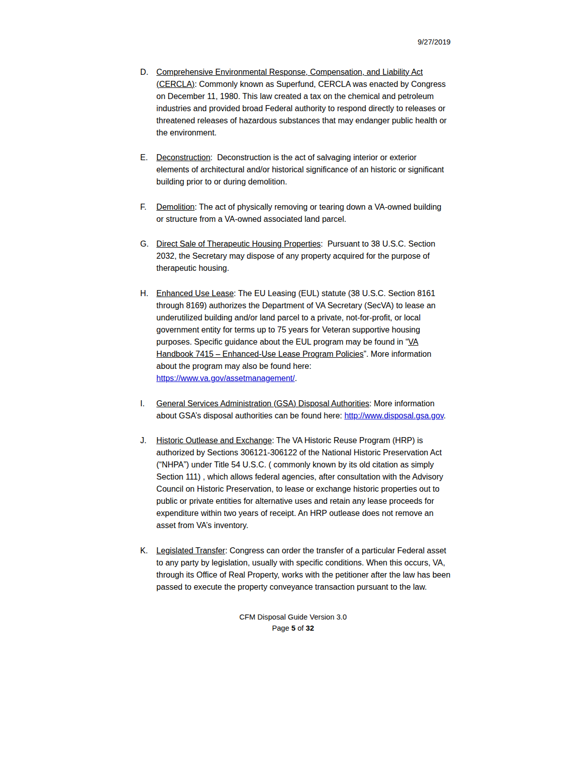9/27/2019
D. Comprehensive Environmental Response, Compensation, and Liability Act (CERCLA): Commonly known as Superfund, CERCLA was enacted by Congress on December 11, 1980. This law created a tax on the chemical and petroleum industries and provided broad Federal authority to respond directly to releases or threatened releases of hazardous substances that may endanger public health or the environment.
E. Deconstruction: Deconstruction is the act of salvaging interior or exterior elements of architectural and/or historical significance of an historic or significant building prior to or during demolition.
F. Demolition: The act of physically removing or tearing down a VA-owned building or structure from a VA-owned associated land parcel.
G. Direct Sale of Therapeutic Housing Properties: Pursuant to 38 U.S.C. Section 2032, the Secretary may dispose of any property acquired for the purpose of therapeutic housing.
H. Enhanced Use Lease: The EU Leasing (EUL) statute (38 U.S.C. Section 8161 through 8169) authorizes the Department of VA Secretary (SecVA) to lease an underutilized building and/or land parcel to a private, not-for-profit, or local government entity for terms up to 75 years for Veteran supportive housing purposes. Specific guidance about the EUL program may be found in “VA Handbook 7415 – Enhanced-Use Lease Program Policies”. More information about the program may also be found here: https://www.va.gov/assetmanagement/.
I. General Services Administration (GSA) Disposal Authorities: More information about GSA’s disposal authorities can be found here: http://www.disposal.gsa.gov.
J. Historic Outlease and Exchange: The VA Historic Reuse Program (HRP) is authorized by Sections 306121-306122 of the National Historic Preservation Act (“NHPA”) under Title 54 U.S.C. ( commonly known by its old citation as simply Section 111) , which allows federal agencies, after consultation with the Advisory Council on Historic Preservation, to lease or exchange historic properties out to public or private entities for alternative uses and retain any lease proceeds for expenditure within two years of receipt. An HRP outlease does not remove an asset from VA’s inventory.
K. Legislated Transfer: Congress can order the transfer of a particular Federal asset to any party by legislation, usually with specific conditions. When this occurs, VA, through its Office of Real Property, works with the petitioner after the law has been passed to execute the property conveyance transaction pursuant to the law.
CFM Disposal Guide Version 3.0
Page 5 of 32